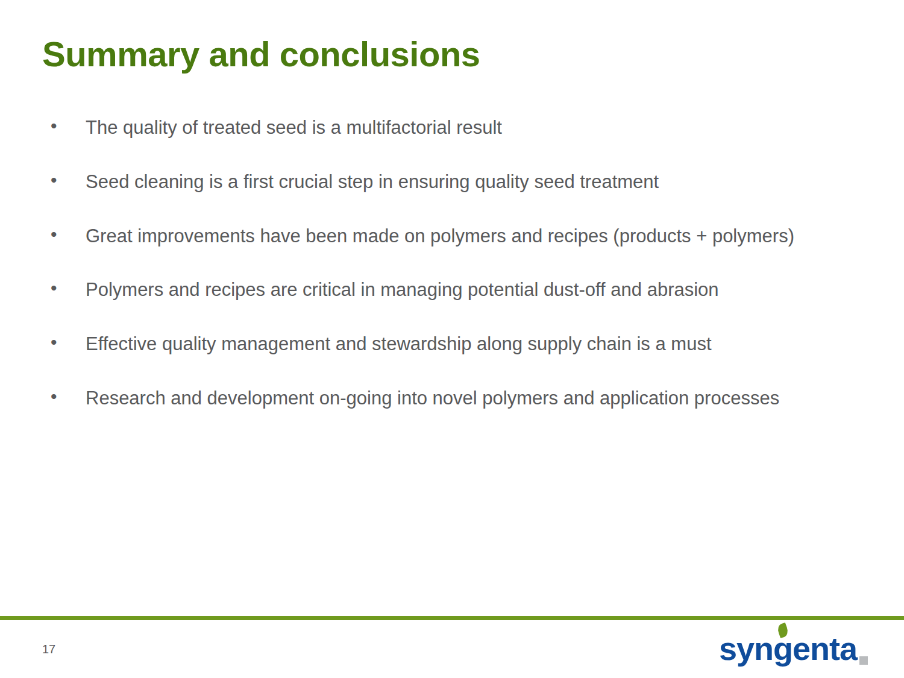Summary and conclusions
The quality of treated seed is a multifactorial result
Seed cleaning is a first crucial step in ensuring quality seed treatment
Great improvements have been made on polymers and recipes (products + polymers)
Polymers and recipes are critical in managing potential dust-off and abrasion
Effective quality management and stewardship along supply chain is a must
Research and development on-going into novel polymers and application processes
17
syngenta